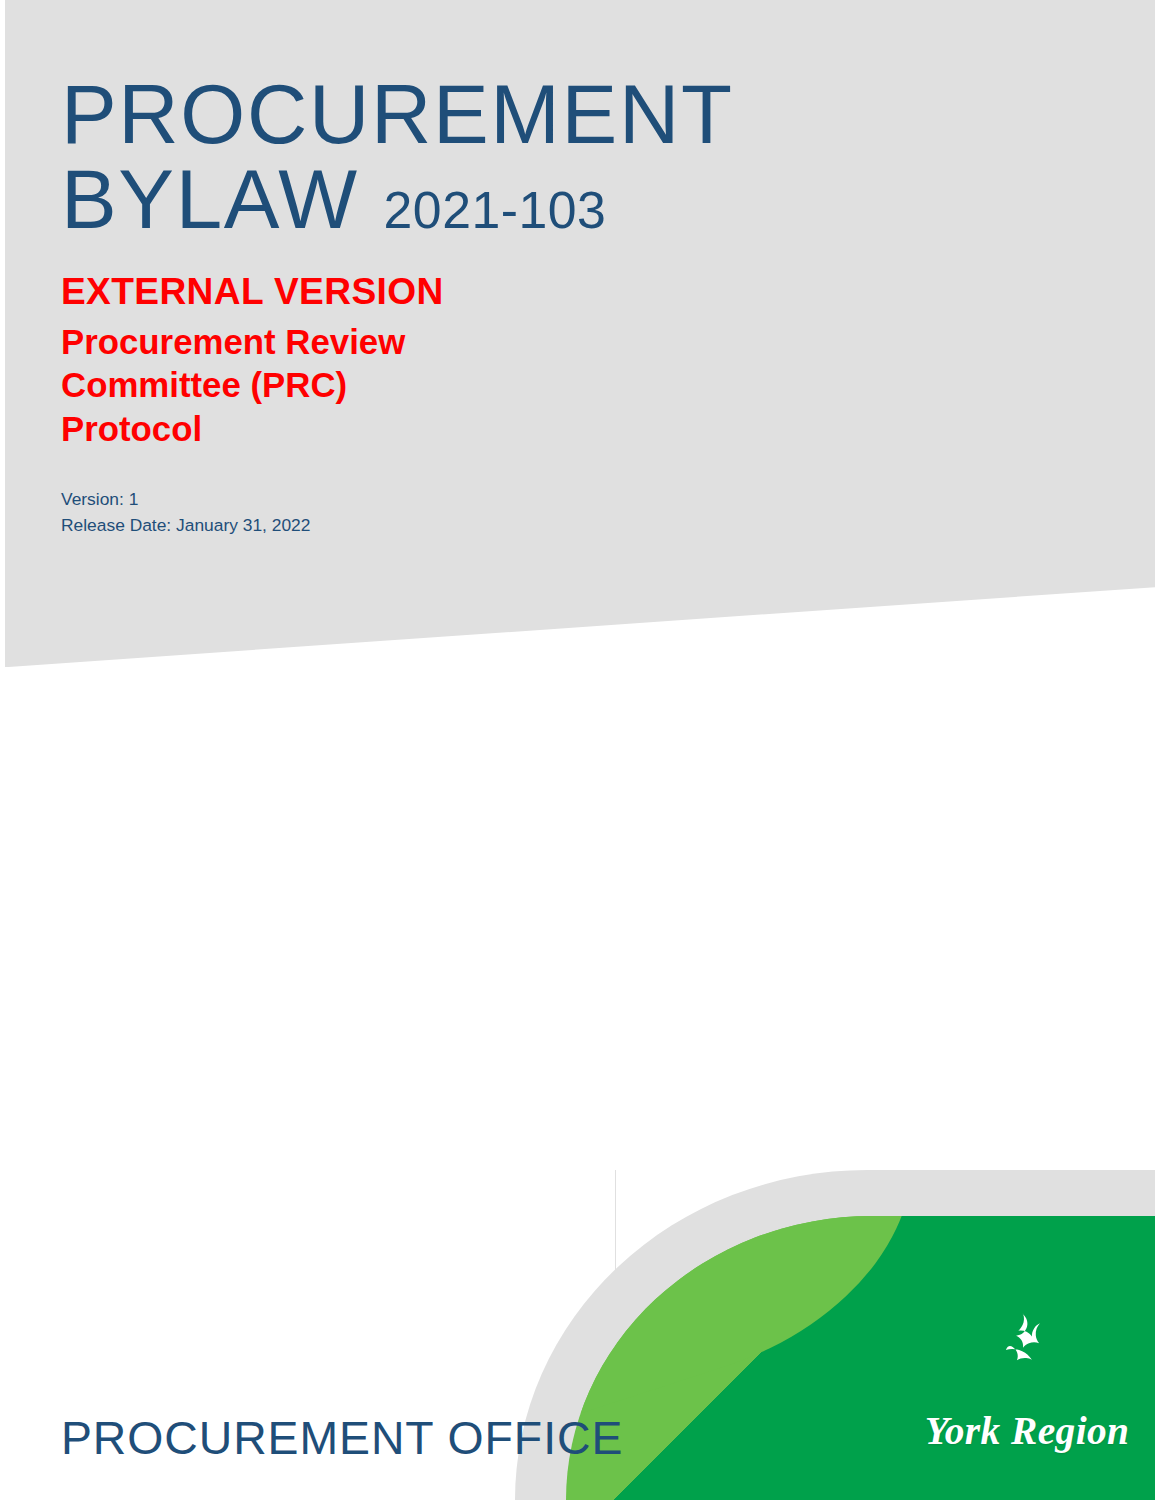PROCUREMENT BYLAW 2021-103
EXTERNAL VERSION Procurement Review Committee (PRC) Protocol
Version: 1
Release Date: January 31, 2022
PROCUREMENT OFFICE
York Region